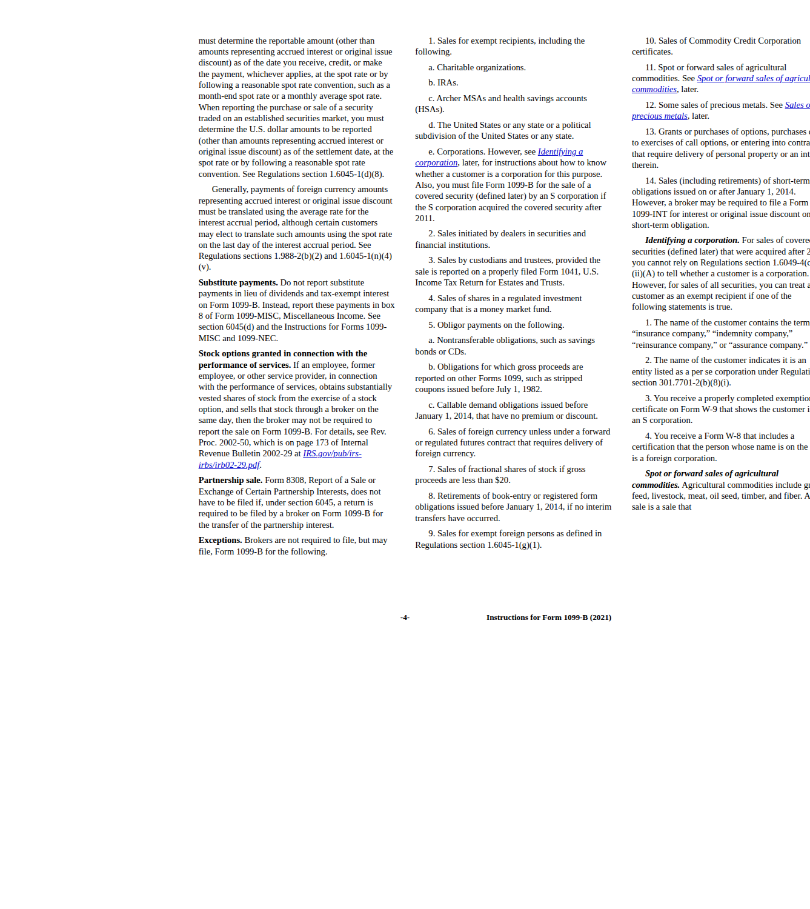must determine the reportable amount (other than amounts representing accrued interest or original issue discount) as of the date you receive, credit, or make the payment, whichever applies, at the spot rate or by following a reasonable spot rate convention, such as a month-end spot rate or a monthly average spot rate. When reporting the purchase or sale of a security traded on an established securities market, you must determine the U.S. dollar amounts to be reported (other than amounts representing accrued interest or original issue discount) as of the settlement date, at the spot rate or by following a reasonable spot rate convention. See Regulations section 1.6045-1(d)(8).
Generally, payments of foreign currency amounts representing accrued interest or original issue discount must be translated using the average rate for the interest accrual period, although certain customers may elect to translate such amounts using the spot rate on the last day of the interest accrual period. See Regulations sections 1.988-2(b)(2) and 1.6045-1(n)(4)(v).
Substitute payments. Do not report substitute payments in lieu of dividends and tax-exempt interest on Form 1099-B. Instead, report these payments in box 8 of Form 1099-MISC, Miscellaneous Income. See section 6045(d) and the Instructions for Forms 1099-MISC and 1099-NEC.
Stock options granted in connection with the performance of services. If an employee, former employee, or other service provider, in connection with the performance of services, obtains substantially vested shares of stock from the exercise of a stock option, and sells that stock through a broker on the same day, then the broker may not be required to report the sale on Form 1099-B. For details, see Rev. Proc. 2002-50, which is on page 173 of Internal Revenue Bulletin 2002-29 at IRS.gov/pub/irs-irbs/irb02-29.pdf.
Partnership sale. Form 8308, Report of a Sale or Exchange of Certain Partnership Interests, does not have to be filed if, under section 6045, a return is required to be filed by a broker on Form 1099-B for the transfer of the partnership interest.
Exceptions. Brokers are not required to file, but may file, Form 1099-B for the following.
1. Sales for exempt recipients, including the following.
a. Charitable organizations.
b. IRAs.
c. Archer MSAs and health savings accounts (HSAs).
d. The United States or any state or a political subdivision of the United States or any state.
e. Corporations. However, see Identifying a corporation, later, for instructions about how to know whether a customer is a corporation for this purpose. Also, you must file Form 1099-B for the sale of a covered security (defined later) by an S corporation if the S corporation acquired the covered security after 2011.
2. Sales initiated by dealers in securities and financial institutions.
3. Sales by custodians and trustees, provided the sale is reported on a properly filed Form 1041, U.S. Income Tax Return for Estates and Trusts.
4. Sales of shares in a regulated investment company that is a money market fund.
5. Obligor payments on the following.
a. Nontransferable obligations, such as savings bonds or CDs.
b. Obligations for which gross proceeds are reported on other Forms 1099, such as stripped coupons issued before July 1, 1982.
c. Callable demand obligations issued before January 1, 2014, that have no premium or discount.
6. Sales of foreign currency unless under a forward or regulated futures contract that requires delivery of foreign currency.
7. Sales of fractional shares of stock if gross proceeds are less than $20.
8. Retirements of book-entry or registered form obligations issued before January 1, 2014, if no interim transfers have occurred.
9. Sales for exempt foreign persons as defined in Regulations section 1.6045-1(g)(1).
10. Sales of Commodity Credit Corporation certificates.
11. Spot or forward sales of agricultural commodities. See Spot or forward sales of agricultural commodities, later.
12. Some sales of precious metals. See Sales of precious metals, later.
13. Grants or purchases of options, purchases due to exercises of call options, or entering into contracts that require delivery of personal property or an interest therein.
14. Sales (including retirements) of short-term obligations issued on or after January 1, 2014. However, a broker may be required to file a Form 1099-INT for interest or original issue discount on a short-term obligation.
Identifying a corporation. For sales of covered securities (defined later) that were acquired after 2011, you cannot rely on Regulations section 1.6049-4(c)(1)(ii)(A) to tell whether a customer is a corporation. However, for sales of all securities, you can treat a customer as an exempt recipient if one of the following statements is true.
1. The name of the customer contains the term “insurance company,” “indemnity company,” “reinsurance company,” or “assurance company.”
2. The name of the customer indicates it is an entity listed as a per se corporation under Regulations section 301.7701-2(b)(8)(i).
3. You receive a properly completed exemption certificate on Form W-9 that shows the customer is not an S corporation.
4. You receive a Form W-8 that includes a certification that the person whose name is on the form is a foreign corporation.
Spot or forward sales of agricultural commodities. Agricultural commodities include grain, feed, livestock, meat, oil seed, timber, and fiber. A spot sale is a sale that
-4-
Instructions for Form 1099-B (2021)